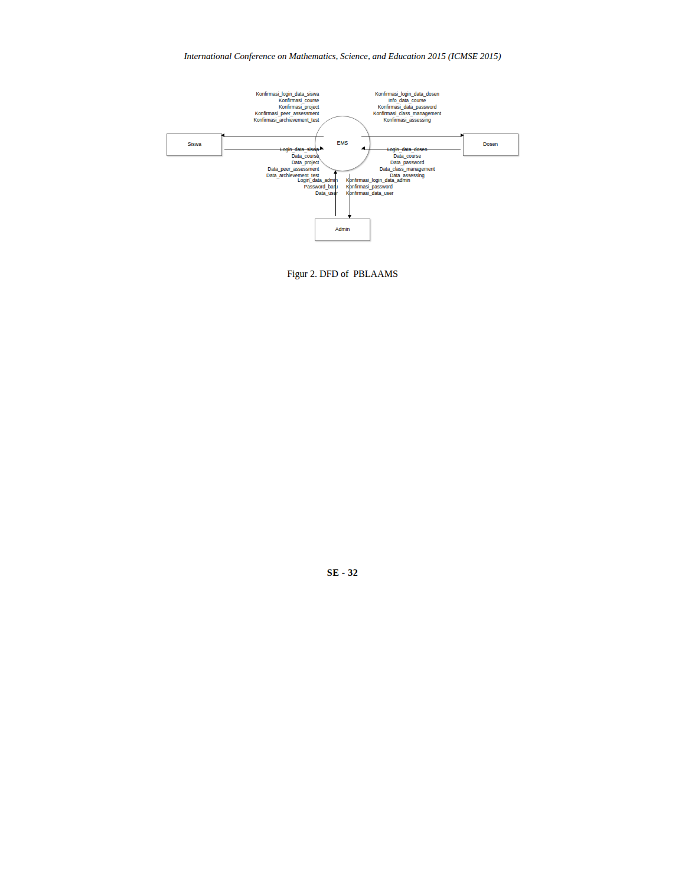International Conference on Mathematics, Science, and Education 2015 (ICMSE 2015)
Siswa
Dosen
Admin
EMS
Konfirmasi_login_data_siswa
Konfirmasi_course
Konfirmasi_project
Konfirmasi_peer_assessment
Konfirmasi_archievement_test
Login_data_siswa
Data_course
Data_project
Data_peer_assessment
Data_archievement_test
Konfirmasi_login_data_dosen
Info_data_course
Konfirmasi_data_password
Konfirmasi_class_management
Konfirmasi_assessing
Login_data_dosen
Data_course
Data_password
Data_class_management
Data_assessing
Login_data_admin
Password_baru
Data_user
Konfirmasi_login_data_admin
Konfirmasi_password
Konfirmasi_data_user
Figur 2. DFD of PBLAAMS
SE - 32